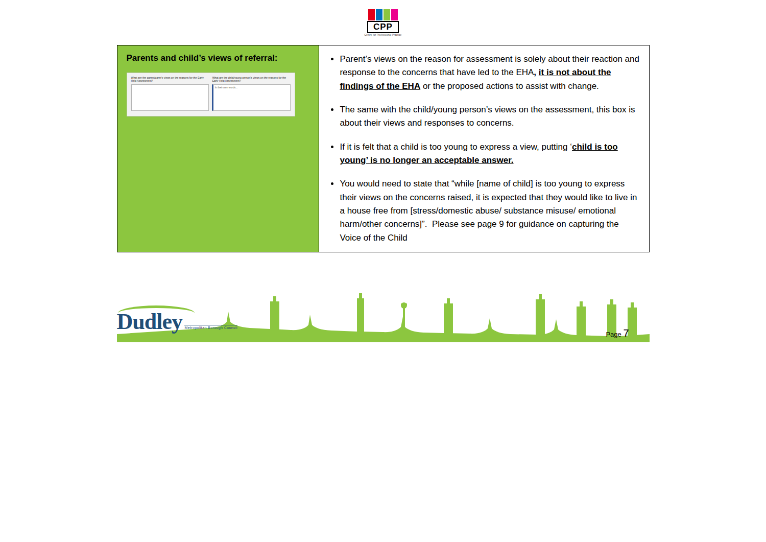CPP
Centre for Professional Practice
| Parents and child’s views of referral: What are the parent/carer's views on the reasons for the Early Help Assessment? What are the child/young person's views on the reasons for the Early Help Assessment? In their own words... | Parent’s views on the reason for assessment is solely about their reaction and response to the concerns that have led to the EHA , it is not about the findings of the EHA or the proposed actions to assist with change. The same with the child/young person’s views on the assessment, this box is about their views and responses to concerns. If it is felt that a child is too young to express a view, putting ‘ child is too young’ is no longer an acceptable answer. You would need to state that “while [name of child] is too young to express their views on the concerns raised, it is expected that they would like to live in a house free from [stress/domestic abuse/ substance misuse/ emotional harm/other concerns]”. Please see page 9 for guidance on capturing the Voice of the Child |
Dudley
Metropolitan Borough Council
Page 7